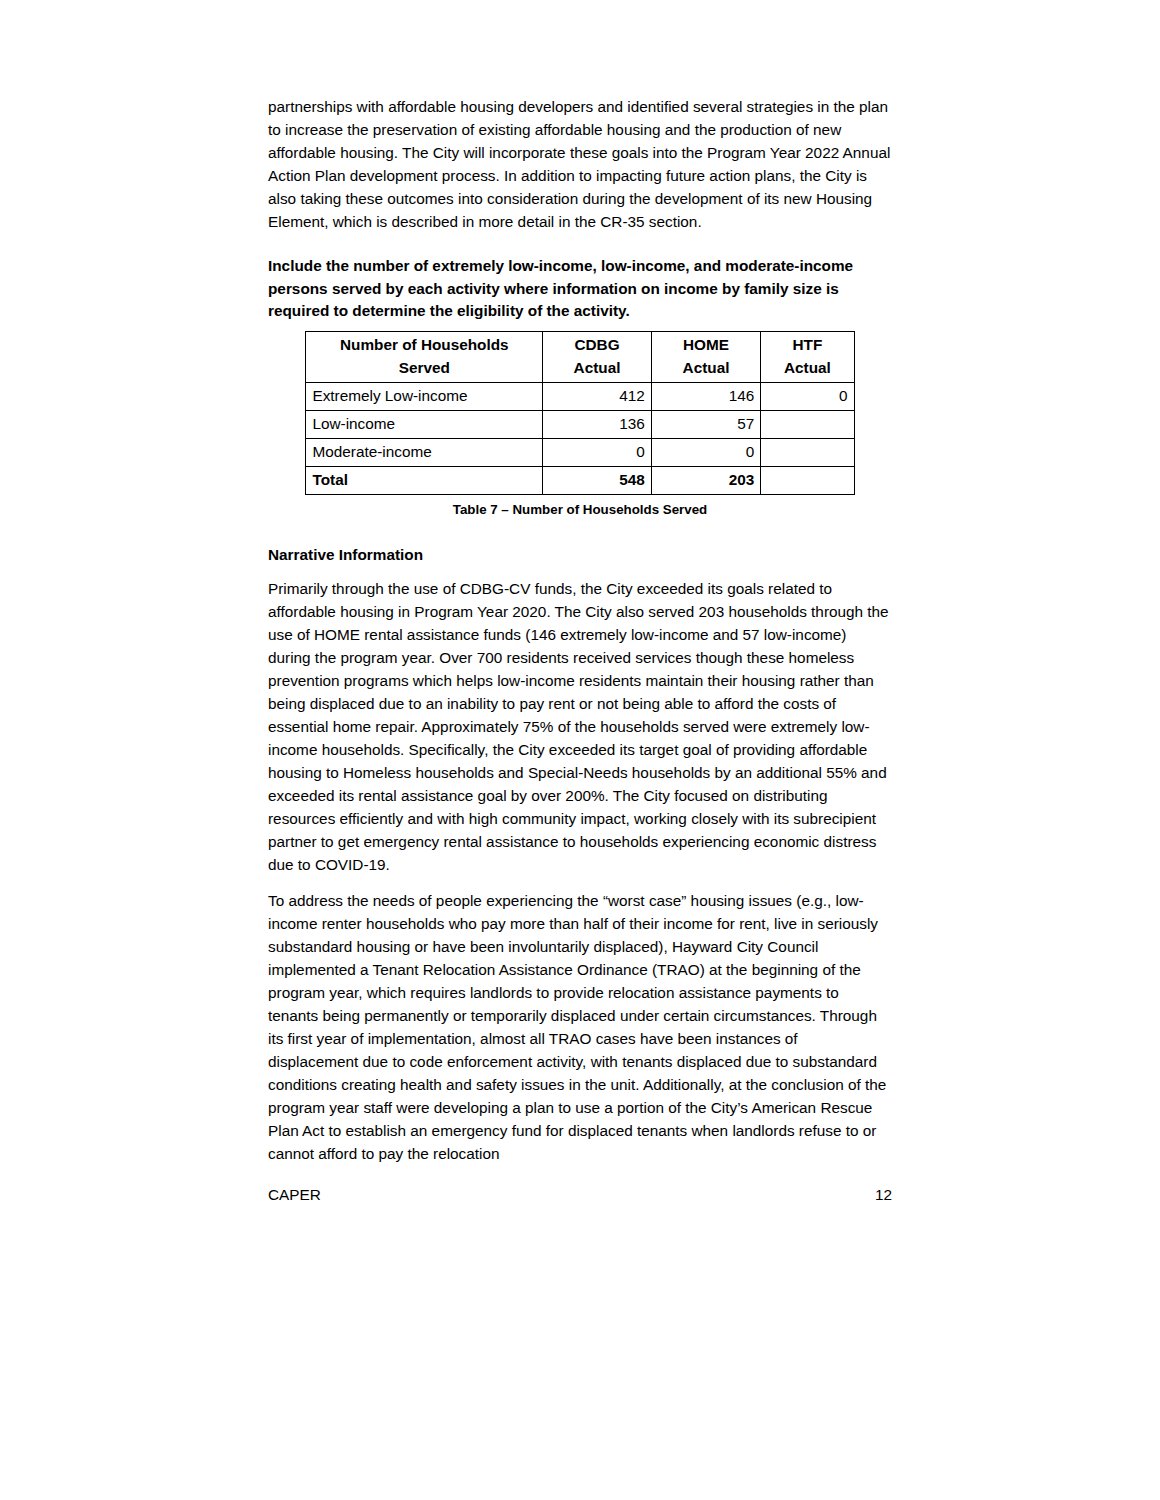partnerships with affordable housing developers and identified several strategies in the plan to increase the preservation of existing affordable housing and the production of new affordable housing. The City will incorporate these goals into the Program Year 2022 Annual Action Plan development process. In addition to impacting future action plans, the City is also taking these outcomes into consideration during the development of its new Housing Element, which is described in more detail in the CR-35 section.
Include the number of extremely low-income, low-income, and moderate-income persons served by each activity where information on income by family size is required to determine the eligibility of the activity.
| Number of Households Served | CDBG Actual | HOME Actual | HTF Actual |
| --- | --- | --- | --- |
| Extremely Low-income | 412 | 146 | 0 |
| Low-income | 136 | 57 | |
| Moderate-income | 0 | 0 | |
| Total | 548 | 203 | |
Table 7 – Number of Households Served
Narrative Information
Primarily through the use of CDBG-CV funds, the City exceeded its goals related to affordable housing in Program Year 2020. The City also served 203 households through the use of HOME rental assistance funds (146 extremely low-income and 57 low-income) during the program year. Over 700 residents received services though these homeless prevention programs which helps low-income residents maintain their housing rather than being displaced due to an inability to pay rent or not being able to afford the costs of essential home repair. Approximately 75% of the households served were extremely low-income households. Specifically, the City exceeded its target goal of providing affordable housing to Homeless households and Special-Needs households by an additional 55% and exceeded its rental assistance goal by over 200%. The City focused on distributing resources efficiently and with high community impact, working closely with its subrecipient partner to get emergency rental assistance to households experiencing economic distress due to COVID-19.
To address the needs of people experiencing the “worst case” housing issues (e.g., low-income renter households who pay more than half of their income for rent, live in seriously substandard housing or have been involuntarily displaced), Hayward City Council implemented a Tenant Relocation Assistance Ordinance (TRAO) at the beginning of the program year, which requires landlords to provide relocation assistance payments to tenants being permanently or temporarily displaced under certain circumstances. Through its first year of implementation, almost all TRAO cases have been instances of displacement due to code enforcement activity, with tenants displaced due to substandard conditions creating health and safety issues in the unit. Additionally, at the conclusion of the program year staff were developing a plan to use a portion of the City’s American Rescue Plan Act to establish an emergency fund for displaced tenants when landlords refuse to or cannot afford to pay the relocation
CAPER 12